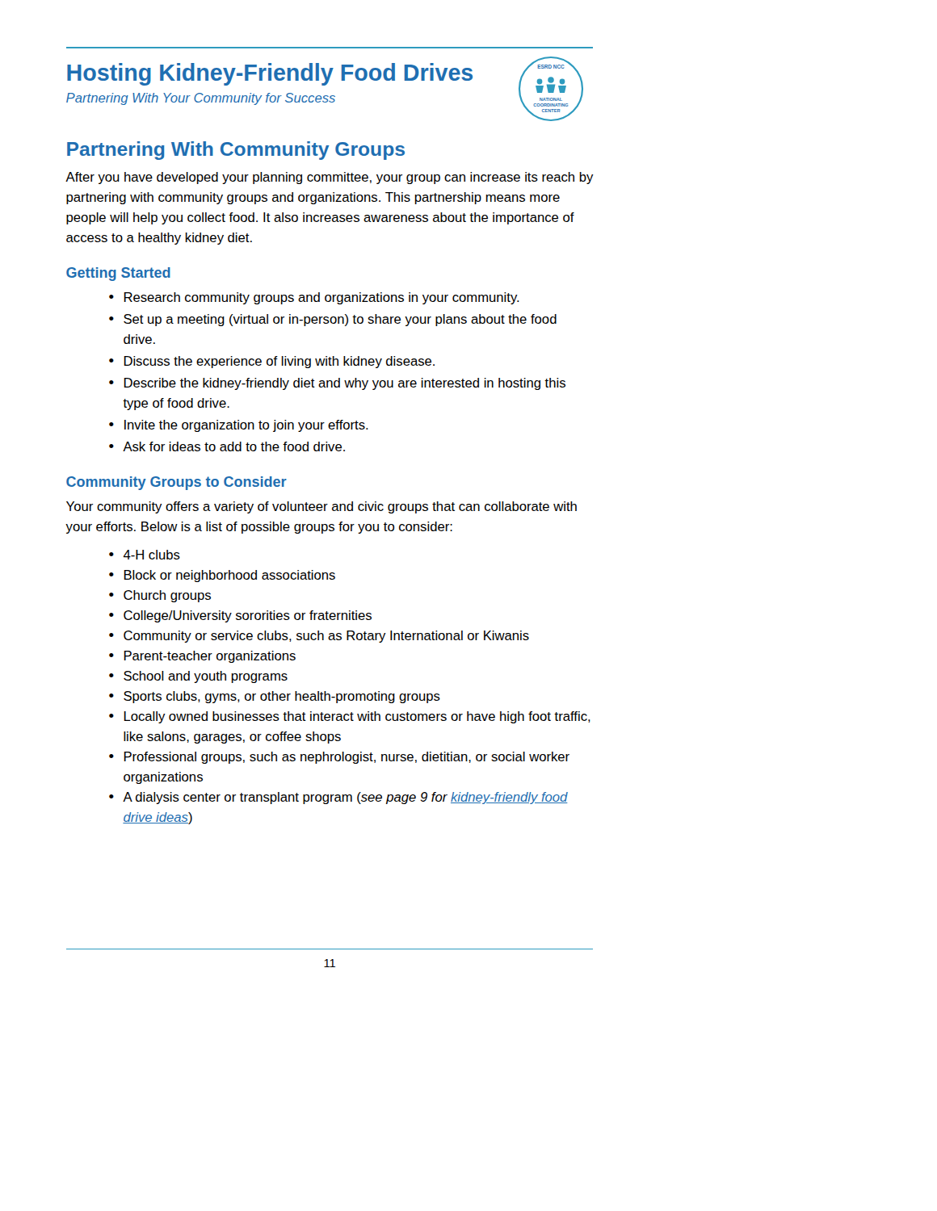ESRD NCC NATIONAL COORDINATING CENTER
Hosting Kidney-Friendly Food Drives
Partnering With Your Community for Success
Partnering With Community Groups
After you have developed your planning committee, your group can increase its reach by partnering with community groups and organizations. This partnership means more people will help you collect food. It also increases awareness about the importance of access to a healthy kidney diet.
Getting Started
Research community groups and organizations in your community.
Set up a meeting (virtual or in-person) to share your plans about the food drive.
Discuss the experience of living with kidney disease.
Describe the kidney-friendly diet and why you are interested in hosting this type of food drive.
Invite the organization to join your efforts.
Ask for ideas to add to the food drive.
Community Groups to Consider
Your community offers a variety of volunteer and civic groups that can collaborate with your efforts. Below is a list of possible groups for you to consider:
4-H clubs
Block or neighborhood associations
Church groups
College/University sororities or fraternities
Community or service clubs, such as Rotary International or Kiwanis
Parent-teacher organizations
School and youth programs
Sports clubs, gyms, or other health-promoting groups
Locally owned businesses that interact with customers or have high foot traffic, like salons, garages, or coffee shops
Professional groups, such as nephrologist, nurse, dietitian, or social worker organizations
A dialysis center or transplant program (see page 9 for kidney-friendly food drive ideas)
11